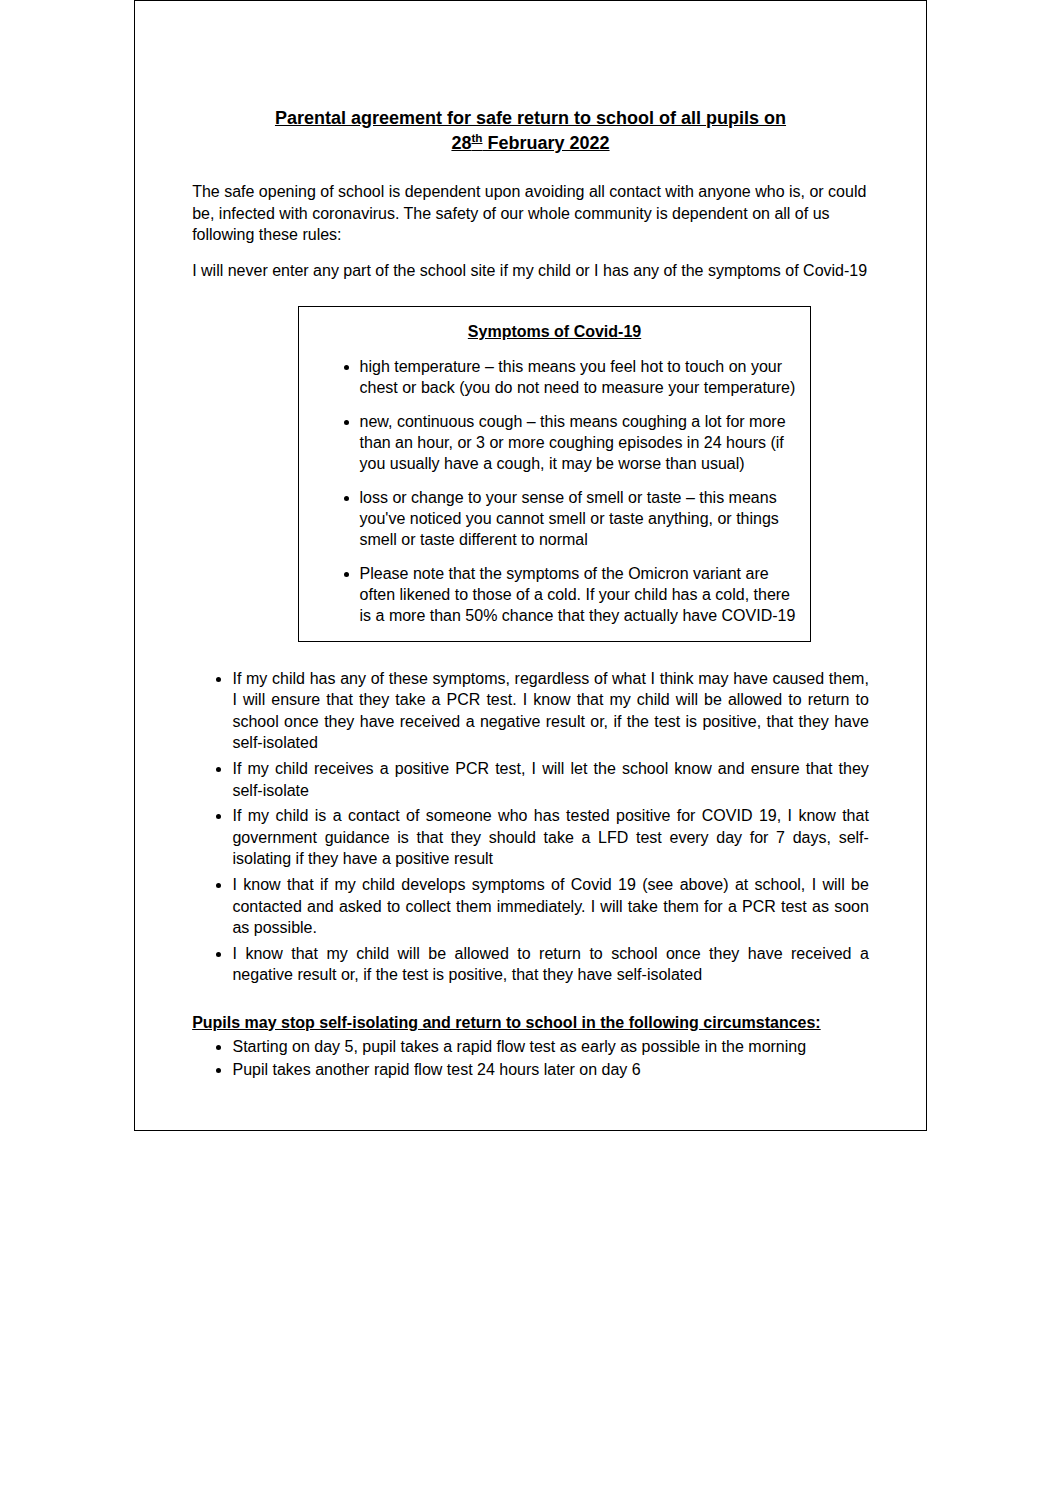Parental agreement for safe return to school of all pupils on
28th February 2022
The safe opening of school is dependent upon avoiding all contact with anyone who is, or could be, infected with coronavirus. The safety of our whole community is dependent on all of us following these rules:
I will never enter any part of the school site if my child or I has any of the symptoms of Covid-19
Symptoms of Covid-19
high temperature – this means you feel hot to touch on your chest or back (you do not need to measure your temperature)
new, continuous cough – this means coughing a lot for more than an hour, or 3 or more coughing episodes in 24 hours (if you usually have a cough, it may be worse than usual)
loss or change to your sense of smell or taste – this means you've noticed you cannot smell or taste anything, or things smell or taste different to normal
Please note that the symptoms of the Omicron variant are often likened to those of a cold. If your child has a cold, there is a more than 50% chance that they actually have COVID-19
If my child has any of these symptoms, regardless of what I think may have caused them, I will ensure that they take a PCR test. I know that my child will be allowed to return to school once they have received a negative result or, if the test is positive, that they have self-isolated
If my child receives a positive PCR test, I will let the school know and ensure that they self-isolate
If my child is a contact of someone who has tested positive for COVID 19, I know that government guidance is that they should take a LFD test every day for 7 days, self-isolating if they have a positive result
I know that if my child develops symptoms of Covid 19 (see above) at school, I will be contacted and asked to collect them immediately. I will take them for a PCR test as soon as possible.
I know that my child will be allowed to return to school once they have received a negative result or, if the test is positive, that they have self-isolated
Pupils may stop self-isolating and return to school in the following circumstances:
Starting on day 5, pupil takes a rapid flow test as early as possible in the morning
Pupil takes another rapid flow test 24 hours later on day 6